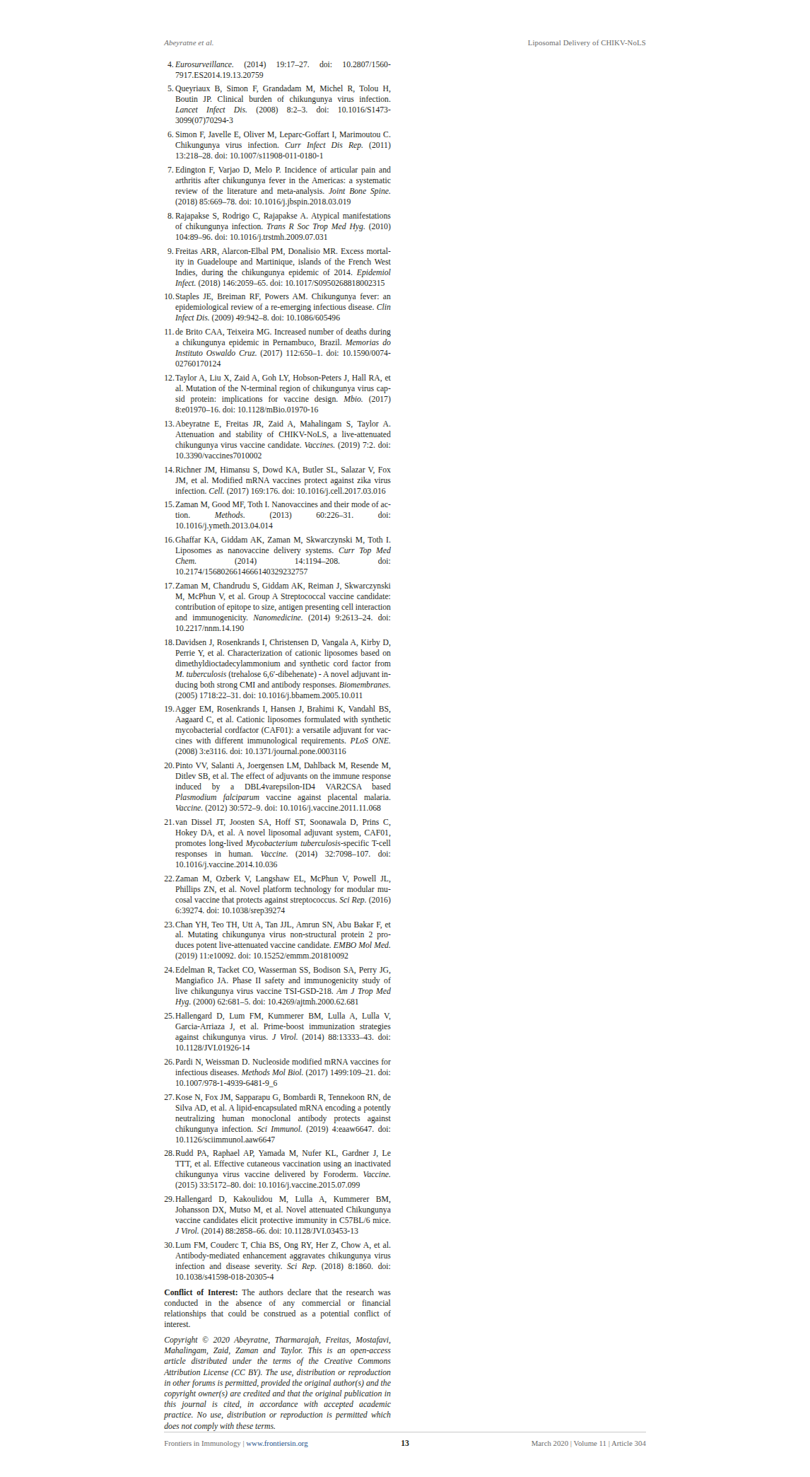Abeyratne et al.
Liposomal Delivery of CHIKV-NoLS
Eurosurveillance. (2014) 19:17–27. doi: 10.2807/1560-7917.ES2014.19.13.20759
Queyriaux B, Simon F, Grandadam M, Michel R, Tolou H, Boutin JP. Clinical burden of chikungunya virus infection. Lancet Infect Dis. (2008) 8:2–3. doi: 10.1016/S1473-3099(07)70294-3
Simon F, Javelle E, Oliver M, Leparc-Goffart I, Marimoutou C. Chikungunya virus infection. Curr Infect Dis Rep. (2011) 13:218–28. doi: 10.1007/s11908-011-0180-1
Edington F, Varjao D, Melo P. Incidence of articular pain and arthritis after chikungunya fever in the Americas: a systematic review of the literature and meta-analysis. Joint Bone Spine. (2018) 85:669–78. doi: 10.1016/j.jbspin.2018.03.019
Rajapakse S, Rodrigo C, Rajapakse A. Atypical manifestations of chikungunya infection. Trans R Soc Trop Med Hyg. (2010) 104:89–96. doi: 10.1016/j.trstmh.2009.07.031
Freitas ARR, Alarcon-Elbal PM, Donalisio MR. Excess mortality in Guadeloupe and Martinique, islands of the French West Indies, during the chikungunya epidemic of 2014. Epidemiol Infect. (2018) 146:2059–65. doi: 10.1017/S0950268818002315
Staples JE, Breiman RF, Powers AM. Chikungunya fever: an epidemiological review of a re-emerging infectious disease. Clin Infect Dis. (2009) 49:942–8. doi: 10.1086/605496
de Brito CAA, Teixeira MG. Increased number of deaths during a chikungunya epidemic in Pernambuco, Brazil. Memorias do Instituto Oswaldo Cruz. (2017) 112:650–1. doi: 10.1590/0074-02760170124
Taylor A, Liu X, Zaid A, Goh LY, Hobson-Peters J, Hall RA, et al. Mutation of the N-terminal region of chikungunya virus capsid protein: implications for vaccine design. Mbio. (2017) 8:e01970–16. doi: 10.1128/mBio.01970-16
Abeyratne E, Freitas JR, Zaid A, Mahalingam S, Taylor A. Attenuation and stability of CHIKV-NoLS, a live-attenuated chikungunya virus vaccine candidate. Vaccines. (2019) 7:2. doi: 10.3390/vaccines7010002
Richner JM, Himansu S, Dowd KA, Butler SL, Salazar V, Fox JM, et al. Modified mRNA vaccines protect against zika virus infection. Cell. (2017) 169:176. doi: 10.1016/j.cell.2017.03.016
Zaman M, Good MF, Toth I. Nanovaccines and their mode of action. Methods. (2013) 60:226–31. doi: 10.1016/j.ymeth.2013.04.014
Ghaffar KA, Giddam AK, Zaman M, Skwarczynski M, Toth I. Liposomes as nanovaccine delivery systems. Curr Top Med Chem. (2014) 14:1194–208. doi: 10.2174/1568026614666140329232757
Zaman M, Chandrudu S, Giddam AK, Reiman J, Skwarczynski M, McPhun V, et al. Group A Streptococcal vaccine candidate: contribution of epitope to size, antigen presenting cell interaction and immunogenicity. Nanomedicine. (2014) 9:2613–24. doi: 10.2217/nnm.14.190
Davidsen J, Rosenkrands I, Christensen D, Vangala A, Kirby D, Perrie Y, et al. Characterization of cationic liposomes based on dimethyldioctadecylammonium and synthetic cord factor from M. tuberculosis (trehalose 6,6′-dibehenate) - A novel adjuvant inducing both strong CMI and antibody responses. Biomembranes. (2005) 1718:22–31. doi: 10.1016/j.bbamem.2005.10.011
Agger EM, Rosenkrands I, Hansen J, Brahimi K, Vandahl BS, Aagaard C, et al. Cationic liposomes formulated with synthetic mycobacterial cordfactor (CAF01): a versatile adjuvant for vaccines with different immunological requirements. PLoS ONE. (2008) 3:e3116. doi: 10.1371/journal.pone.0003116
Pinto VV, Salanti A, Joergensen LM, Dahlback M, Resende M, Ditlev SB, et al. The effect of adjuvants on the immune response induced by a DBL4varepsilon-ID4 VAR2CSA based Plasmodium falciparum vaccine against placental malaria. Vaccine. (2012) 30:572–9. doi: 10.1016/j.vaccine.2011.11.068
van Dissel JT, Joosten SA, Hoff ST, Soonawala D, Prins C, Hokey DA, et al. A novel liposomal adjuvant system, CAF01, promotes long-lived Mycobacterium tuberculosis-specific T-cell responses in human. Vaccine. (2014) 32:7098–107. doi: 10.1016/j.vaccine.2014.10.036
Zaman M, Ozberk V, Langshaw EL, McPhun V, Powell JL, Phillips ZN, et al. Novel platform technology for modular mucosal vaccine that protects against streptococcus. Sci Rep. (2016) 6:39274. doi: 10.1038/srep39274
Chan YH, Teo TH, Utt A, Tan JJL, Amrun SN, Abu Bakar F, et al. Mutating chikungunya virus non-structural protein 2 produces potent live-attenuated vaccine candidate. EMBO Mol Med. (2019) 11:e10092. doi: 10.15252/emmm.201810092
Edelman R, Tacket CO, Wasserman SS, Bodison SA, Perry JG, Mangiafico JA. Phase II safety and immunogenicity study of live chikungunya virus vaccine TSI-GSD-218. Am J Trop Med Hyg. (2000) 62:681–5. doi: 10.4269/ajtmh.2000.62.681
Hallengard D, Lum FM, Kummerer BM, Lulla A, Lulla V, Garcia-Arriaza J, et al. Prime-boost immunization strategies against chikungunya virus. J Virol. (2014) 88:13333–43. doi: 10.1128/JVI.01926-14
Pardi N, Weissman D. Nucleoside modified mRNA vaccines for infectious diseases. Methods Mol Biol. (2017) 1499:109–21. doi: 10.1007/978-1-4939-6481-9_6
Kose N, Fox JM, Sapparapu G, Bombardi R, Tennekoon RN, de Silva AD, et al. A lipid-encapsulated mRNA encoding a potently neutralizing human monoclonal antibody protects against chikungunya infection. Sci Immunol. (2019) 4:eaaw6647. doi: 10.1126/sciimmunol.aaw6647
Rudd PA, Raphael AP, Yamada M, Nufer KL, Gardner J, Le TTT, et al. Effective cutaneous vaccination using an inactivated chikungunya virus vaccine delivered by Foroderm. Vaccine. (2015) 33:5172–80. doi: 10.1016/j.vaccine.2015.07.099
Hallengard D, Kakoulidou M, Lulla A, Kummerer BM, Johansson DX, Mutso M, et al. Novel attenuated Chikungunya vaccine candidates elicit protective immunity in C57BL/6 mice. J Virol. (2014) 88:2858–66. doi: 10.1128/JVI.03453-13
Lum FM, Couderc T, Chia BS, Ong RY, Her Z, Chow A, et al. Antibody-mediated enhancement aggravates chikungunya virus infection and disease severity. Sci Rep. (2018) 8:1860. doi: 10.1038/s41598-018-20305-4
Conflict of Interest: The authors declare that the research was conducted in the absence of any commercial or financial relationships that could be construed as a potential conflict of interest.
Copyright © 2020 Abeyratne, Tharmarajah, Freitas, Mostafavi, Mahalingam, Zaid, Zaman and Taylor. This is an open-access article distributed under the terms of the Creative Commons Attribution License (CC BY). The use, distribution or reproduction in other forums is permitted, provided the original author(s) and the copyright owner(s) are credited and that the original publication in this journal is cited, in accordance with accepted academic practice. No use, distribution or reproduction is permitted which does not comply with these terms.
Frontiers in Immunology | www.frontiersin.org
13
March 2020 | Volume 11 | Article 304